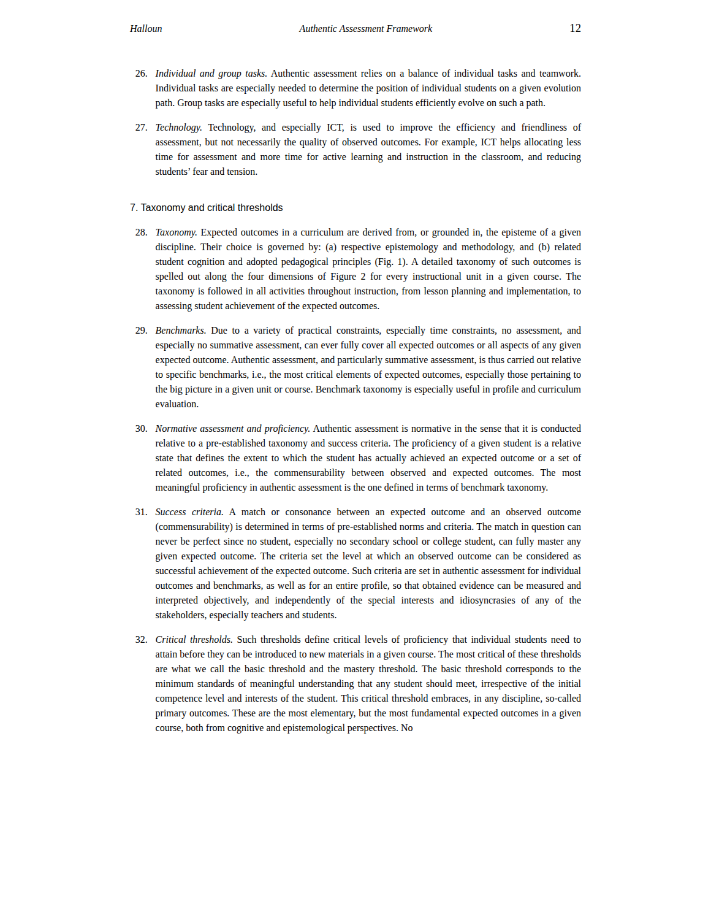Halloun Authentic Assessment Framework 12
26. Individual and group tasks. Authentic assessment relies on a balance of individual tasks and teamwork. Individual tasks are especially needed to determine the position of individual students on a given evolution path. Group tasks are especially useful to help individual students efficiently evolve on such a path.
27. Technology. Technology, and especially ICT, is used to improve the efficiency and friendliness of assessment, but not necessarily the quality of observed outcomes. For example, ICT helps allocating less time for assessment and more time for active learning and instruction in the classroom, and reducing students’ fear and tension.
7. Taxonomy and critical thresholds
28. Taxonomy. Expected outcomes in a curriculum are derived from, or grounded in, the episteme of a given discipline. Their choice is governed by: (a) respective epistemology and methodology, and (b) related student cognition and adopted pedagogical principles (Fig. 1). A detailed taxonomy of such outcomes is spelled out along the four dimensions of Figure 2 for every instructional unit in a given course. The taxonomy is followed in all activities throughout instruction, from lesson planning and implementation, to assessing student achievement of the expected outcomes.
29. Benchmarks. Due to a variety of practical constraints, especially time constraints, no assessment, and especially no summative assessment, can ever fully cover all expected outcomes or all aspects of any given expected outcome. Authentic assessment, and particularly summative assessment, is thus carried out relative to specific benchmarks, i.e., the most critical elements of expected outcomes, especially those pertaining to the big picture in a given unit or course. Benchmark taxonomy is especially useful in profile and curriculum evaluation.
30. Normative assessment and proficiency. Authentic assessment is normative in the sense that it is conducted relative to a pre-established taxonomy and success criteria. The proficiency of a given student is a relative state that defines the extent to which the student has actually achieved an expected outcome or a set of related outcomes, i.e., the commensurability between observed and expected outcomes. The most meaningful proficiency in authentic assessment is the one defined in terms of benchmark taxonomy.
31. Success criteria. A match or consonance between an expected outcome and an observed outcome (commensurability) is determined in terms of pre-established norms and criteria. The match in question can never be perfect since no student, especially no secondary school or college student, can fully master any given expected outcome. The criteria set the level at which an observed outcome can be considered as successful achievement of the expected outcome. Such criteria are set in authentic assessment for individual outcomes and benchmarks, as well as for an entire profile, so that obtained evidence can be measured and interpreted objectively, and independently of the special interests and idiosyncrasies of any of the stakeholders, especially teachers and students.
32. Critical thresholds. Such thresholds define critical levels of proficiency that individual students need to attain before they can be introduced to new materials in a given course. The most critical of these thresholds are what we call the basic threshold and the mastery threshold. The basic threshold corresponds to the minimum standards of meaningful understanding that any student should meet, irrespective of the initial competence level and interests of the student. This critical threshold embraces, in any discipline, so-called primary outcomes. These are the most elementary, but the most fundamental expected outcomes in a given course, both from cognitive and epistemological perspectives. No